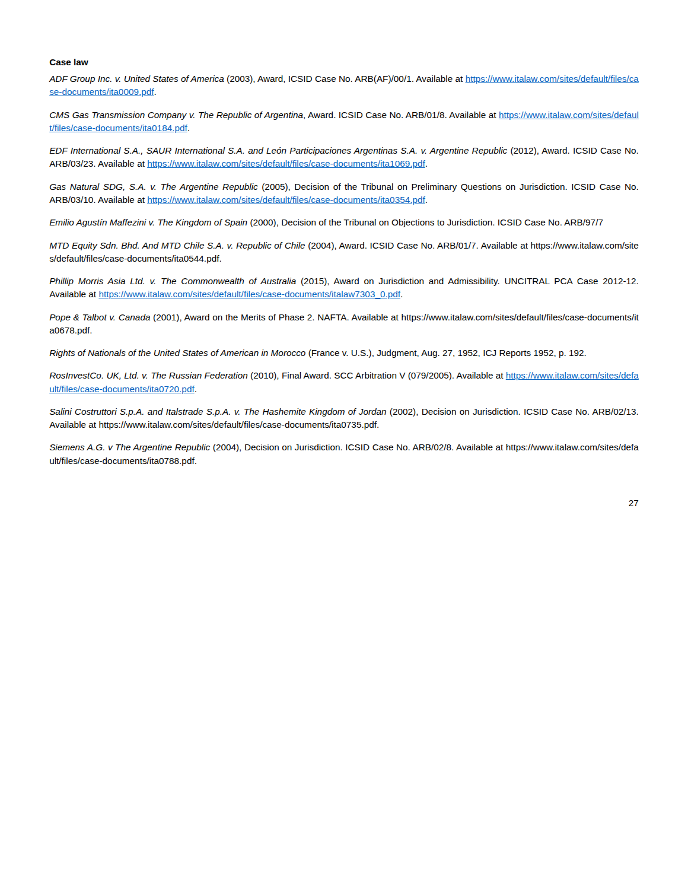Case law
ADF Group Inc. v. United States of America (2003), Award, ICSID Case No. ARB(AF)/00/1. Available at https://www.italaw.com/sites/default/files/case-documents/ita0009.pdf.
CMS Gas Transmission Company v. The Republic of Argentina, Award. ICSID Case No. ARB/01/8. Available at https://www.italaw.com/sites/default/files/case-documents/ita0184.pdf.
EDF International S.A., SAUR International S.A. and León Participaciones Argentinas S.A. v. Argentine Republic (2012), Award. ICSID Case No. ARB/03/23. Available at https://www.italaw.com/sites/default/files/case-documents/ita1069.pdf.
Gas Natural SDG, S.A. v. The Argentine Republic (2005), Decision of the Tribunal on Preliminary Questions on Jurisdiction. ICSID Case No. ARB/03/10. Available at https://www.italaw.com/sites/default/files/case-documents/ita0354.pdf.
Emilio Agustín Maffezini v. The Kingdom of Spain (2000), Decision of the Tribunal on Objections to Jurisdiction. ICSID Case No. ARB/97/7
MTD Equity Sdn. Bhd. And MTD Chile S.A. v. Republic of Chile (2004), Award. ICSID Case No. ARB/01/7. Available at https://www.italaw.com/sites/default/files/case-documents/ita0544.pdf.
Phillip Morris Asia Ltd. v. The Commonwealth of Australia (2015), Award on Jurisdiction and Admissibility. UNCITRAL PCA Case 2012-12. Available at https://www.italaw.com/sites/default/files/case-documents/italaw7303_0.pdf.
Pope & Talbot v. Canada (2001), Award on the Merits of Phase 2. NAFTA. Available at https://www.italaw.com/sites/default/files/case-documents/ita0678.pdf.
Rights of Nationals of the United States of American in Morocco (France v. U.S.), Judgment, Aug. 27, 1952, ICJ Reports 1952, p. 192.
RosInvestCo. UK, Ltd. v. The Russian Federation (2010), Final Award. SCC Arbitration V (079/2005). Available at https://www.italaw.com/sites/default/files/case-documents/ita0720.pdf.
Salini Costruttori S.p.A. and Italstrade S.p.A. v. The Hashemite Kingdom of Jordan (2002), Decision on Jurisdiction. ICSID Case No. ARB/02/13. Available at https://www.italaw.com/sites/default/files/case-documents/ita0735.pdf.
Siemens A.G. v The Argentine Republic (2004), Decision on Jurisdiction. ICSID Case No. ARB/02/8. Available at https://www.italaw.com/sites/default/files/case-documents/ita0788.pdf.
27